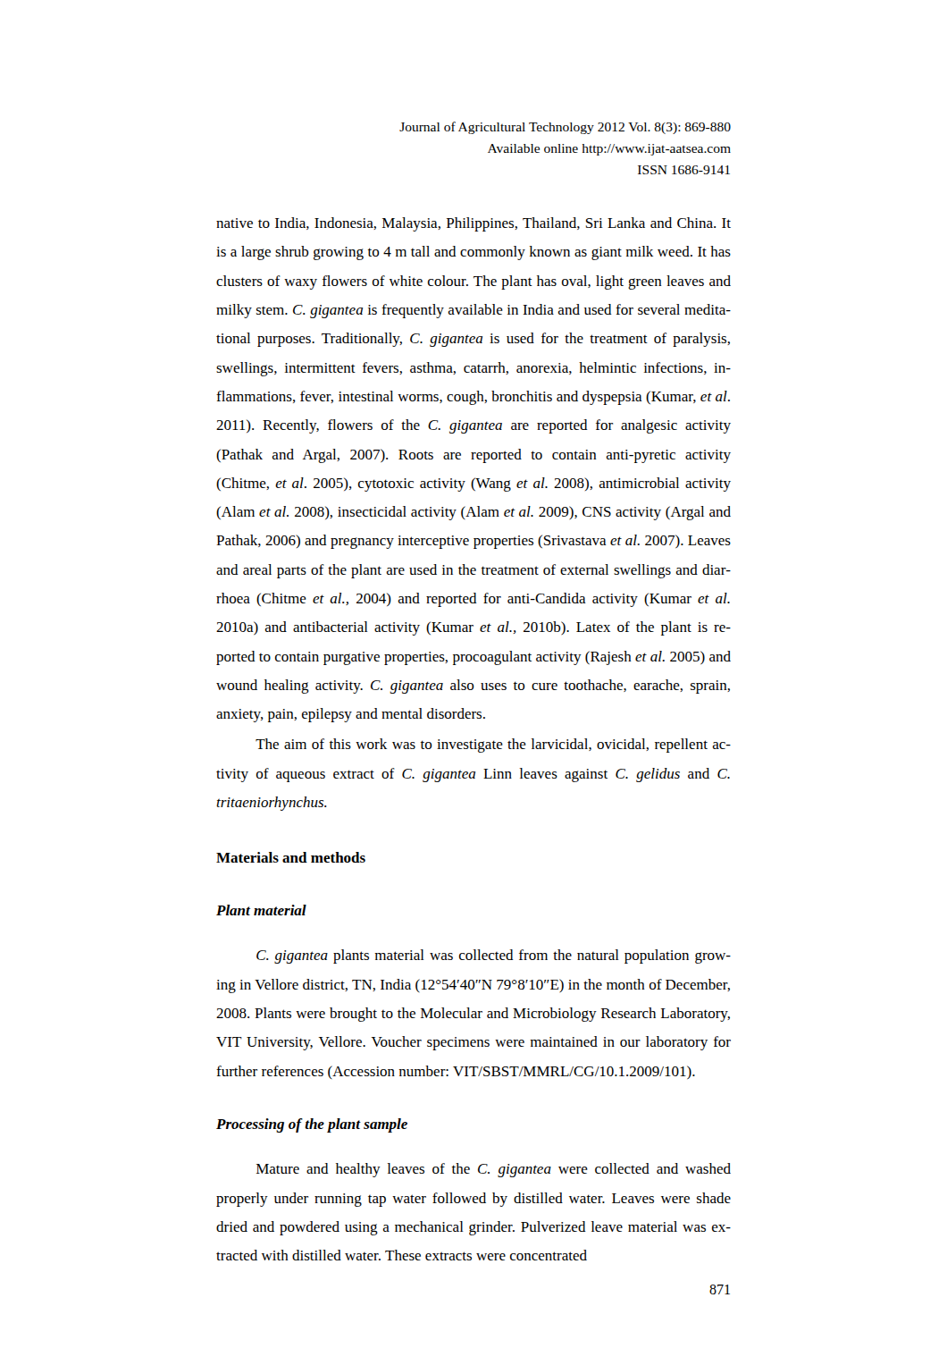Journal of Agricultural Technology 2012 Vol. 8(3): 869-880 Available online http://www.ijat-aatsea.com ISSN 1686-9141
native to India, Indonesia, Malaysia, Philippines, Thailand, Sri Lanka and China. It is a large shrub growing to 4 m tall and commonly known as giant milk weed. It has clusters of waxy flowers of white colour. The plant has oval, light green leaves and milky stem. C. gigantea is frequently available in India and used for several meditational purposes. Traditionally, C. gigantea is used for the treatment of paralysis, swellings, intermittent fevers, asthma, catarrh, anorexia, helmintic infections, inflammations, fever, intestinal worms, cough, bronchitis and dyspepsia (Kumar, et al. 2011). Recently, flowers of the C. gigantea are reported for analgesic activity (Pathak and Argal, 2007). Roots are reported to contain anti-pyretic activity (Chitme, et al. 2005), cytotoxic activity (Wang et al. 2008), antimicrobial activity (Alam et al. 2008), insecticidal activity (Alam et al. 2009), CNS activity (Argal and Pathak, 2006) and pregnancy interceptive properties (Srivastava et al. 2007). Leaves and areal parts of the plant are used in the treatment of external swellings and diarrhoea (Chitme et al., 2004) and reported for anti-Candida activity (Kumar et al. 2010a) and antibacterial activity (Kumar et al., 2010b). Latex of the plant is reported to contain purgative properties, procoagulant activity (Rajesh et al. 2005) and wound healing activity. C. gigantea also uses to cure toothache, earache, sprain, anxiety, pain, epilepsy and mental disorders.
The aim of this work was to investigate the larvicidal, ovicidal, repellent activity of aqueous extract of C. gigantea Linn leaves against C. gelidus and C. tritaeniorhynchus.
Materials and methods
Plant material
C. gigantea plants material was collected from the natural population growing in Vellore district, TN, India (12°54′40″N 79°8′10″E) in the month of December, 2008. Plants were brought to the Molecular and Microbiology Research Laboratory, VIT University, Vellore. Voucher specimens were maintained in our laboratory for further references (Accession number: VIT/SBST/MMRL/CG/10.1.2009/101).
Processing of the plant sample
Mature and healthy leaves of the C. gigantea were collected and washed properly under running tap water followed by distilled water. Leaves were shade dried and powdered using a mechanical grinder. Pulverized leave material was extracted with distilled water. These extracts were concentrated
871